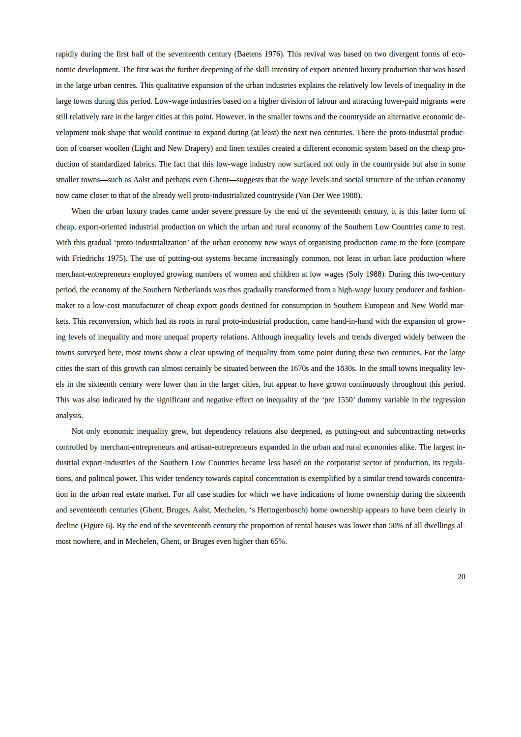rapidly during the first half of the seventeenth century (Baetens 1976). This revival was based on two divergent forms of economic development. The first was the further deepening of the skill-intensity of export-oriented luxury production that was based in the large urban centres. This qualitative expansion of the urban industries explains the relatively low levels of inequality in the large towns during this period. Low-wage industries based on a higher division of labour and attracting lower-paid migrants were still relatively rare in the larger cities at this point. However, in the smaller towns and the countryside an alternative economic development took shape that would continue to expand during (at least) the next two centuries. There the proto-industrial production of coarser woollen (Light and New Drapery) and linen textiles created a different economic system based on the cheap production of standardized fabrics. The fact that this low-wage industry now surfaced not only in the countryside but also in some smaller towns—such as Aalst and perhaps even Ghent—suggests that the wage levels and social structure of the urban economy now came closer to that of the already well proto-industrialized countryside (Van Der Wee 1988).
When the urban luxury trades came under severe pressure by the end of the seventeenth century, it is this latter form of cheap, export-oriented industrial production on which the urban and rural economy of the Southern Low Countries came to rest. With this gradual ‘proto-industrialization’ of the urban economy new ways of organising production came to the fore (compare with Friedrichs 1975). The use of putting-out systems became increasingly common, not least in urban lace production where merchant-entrepreneurs employed growing numbers of women and children at low wages (Soly 1988). During this two-century period, the economy of the Southern Netherlands was thus gradually transformed from a high-wage luxury producer and fashion-maker to a low-cost manufacturer of cheap export goods destined for consumption in Southern European and New World markets. This reconversion, which had its roots in rural proto-industrial production, came hand-in-hand with the expansion of growing levels of inequality and more unequal property relations. Although inequality levels and trends diverged widely between the towns surveyed here, most towns show a clear upswing of inequality from some point during these two centuries. For the large cities the start of this growth can almost certainly be situated between the 1670s and the 1830s. In the small towns inequality levels in the sixteenth century were lower than in the larger cities, but appear to have grown continuously throughout this period. This was also indicated by the significant and negative effect on inequality of the ‘pre 1550’ dummy variable in the regression analysis.
Not only economic inequality grew, but dependency relations also deepened, as putting-out and subcontracting networks controlled by merchant-entrepreneurs and artisan-entrepreneurs expanded in the urban and rural economies alike. The largest industrial export-industries of the Southern Low Countries became less based on the corporatist sector of production, its regulations, and political power. This wider tendency towards capital concentration is exemplified by a similar trend towards concentration in the urban real estate market. For all case studies for which we have indications of home ownership during the sixteenth and seventeenth centuries (Ghent, Bruges, Aalst, Mechelen, ‘s Hertogenbosch) home ownership appears to have been clearly in decline (Figure 6). By the end of the seventeenth century the proportion of rental houses was lower than 50% of all dwellings almost nowhere, and in Mechelen, Ghent, or Bruges even higher than 65%.
20